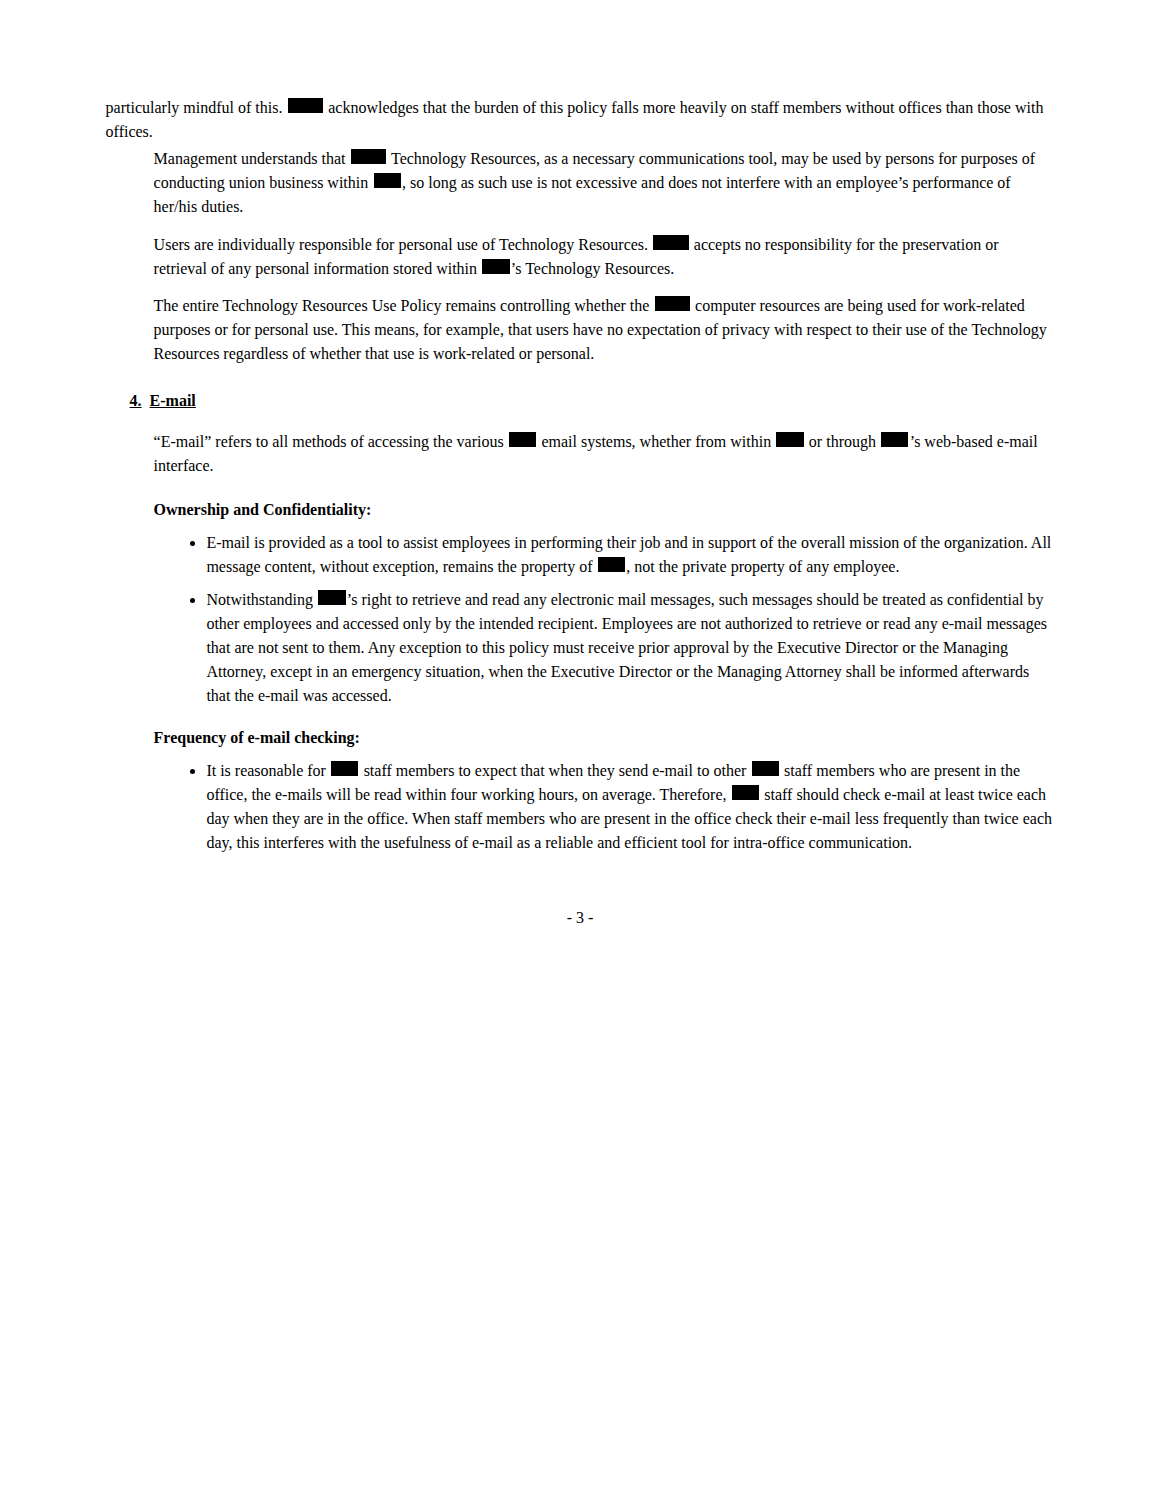particularly mindful of this. acknowledges that the burden of this policy falls more heavily on staff members without offices than those with offices.
Management understands that Technology Resources, as a necessary communications tool, may be used by persons for purposes of conducting union business within , so long as such use is not excessive and does not interfere with an employee’s performance of her/his duties.
Users are individually responsible for personal use of Technology Resources. accepts no responsibility for the preservation or retrieval of any personal information stored within ’s Technology Resources.
The entire Technology Resources Use Policy remains controlling whether the computer resources are being used for work-related purposes or for personal use. This means, for example, that users have no expectation of privacy with respect to their use of the Technology Resources regardless of whether that use is work-related or personal.
4. E-mail
“E-mail” refers to all methods of accessing the various email systems, whether from within or through ’s web-based e-mail interface.
Ownership and Confidentiality:
E-mail is provided as a tool to assist employees in performing their job and in support of the overall mission of the organization. All message content, without exception, remains the property of , not the private property of any employee.
Notwithstanding ’s right to retrieve and read any electronic mail messages, such messages should be treated as confidential by other employees and accessed only by the intended recipient. Employees are not authorized to retrieve or read any e-mail messages that are not sent to them. Any exception to this policy must receive prior approval by the Executive Director or the Managing Attorney, except in an emergency situation, when the Executive Director or the Managing Attorney shall be informed afterwards that the e-mail was accessed.
Frequency of e-mail checking:
It is reasonable for staff members to expect that when they send e-mail to other staff members who are present in the office, the e-mails will be read within four working hours, on average. Therefore, staff should check e-mail at least twice each day when they are in the office. When staff members who are present in the office check their e-mail less frequently than twice each day, this interferes with the usefulness of e-mail as a reliable and efficient tool for intra-office communication.
- 3 -